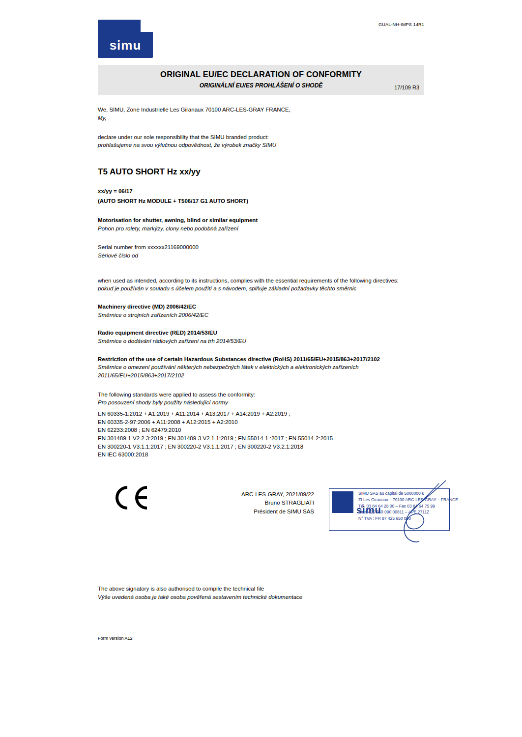simu
GUAL-NH-IMPS 14R1
ORIGINAL EU/EC DECLARATION OF CONFORMITY
ORIGINÁLNÍ EU/ES PROHLÁŠENÍ O SHODĚ
17/109 R3
We, SIMU, Zone Industrielle Les Giranaux 70100 ARC-LES-GRAY FRANCE,
My,
declare under our sole responsibility that the SIMU branded product:
prohlašujeme na svou výlučnou odpovědnost, že výrobek značky SIMU
T5 AUTO SHORT Hz xx/yy
xx/yy = 06/17
(AUTO SHORT Hz MODULE + T506/17 G1 AUTO SHORT)
Motorisation for shutter, awning, blind or similar equipment
Pohon pro rolety, markýzy, clony nebo podobná zařízení
Serial number from xxxxxx21169000000
Sériové číslo od
when used as intended, according to its instructions, complies with the essential requirements of the following directives:
pokud je používán v souladu s účelem použití a s návodem, splňuje základní požadavky těchto směrnic
Machinery directive (MD) 2006/42/EC
Směrnice o strojních zařízeních 2006/42/EC
Radio equipment directive (RED) 2014/53/EU
Směrnice o dodávání rádiových zařízení na trh 2014/53/EU
Restriction of the use of certain Hazardous Substances directive (RoHS) 2011/65/EU+2015/863+2017/2102
Směrnice o omezení používání některých nebezpečných látek v elektrických a elektronických zařízeních 2011/65/EU+2015/863+2017/2102
The following standards were applied to assess the conformity:
Pro posouzení shody byly použity následující normy
EN 60335‑1:2012 + A1:2019 + A11:2014 + A13:2017 + A14:2019 + A2:2019 ;
EN 60335‑2‑97:2006 + A11:2008 + A12:2015 + A2:2010
EN 62233:2008 ; EN 62479:2010
EN 301489‑1 V2.2.3:2019 ; EN 301489‑3 V2.1.1:2019 ; EN 55014‑1 :2017 ; EN 55014‑2:2015
EN 300220‑1 V3.1.1:2017 ; EN 300220‑2 V3.1.1:2017 ; EN 300220‑2 V3.2.1:2018
EN IEC 63000:2018
ARC-LES-GRAY, 2021/09/22
Bruno STRAGLIATI
Président de SIMU SAS
SIMU SAS au capital de 5000000 € ZI Les Giranaux – 70100 ARC-LES-GRAY – FRANCE Tél. 03 84 64 28 00 – Fax 03 84 64 75 99 Siret 425 650 090 00811 – APE 2711Z N° TVA : FR 87 425 650 090
simu
The above signatory is also authorised to compile the technical file
Výše uvedená osoba je také osoba pověřená sestavením technické dokumentace
Form version A12